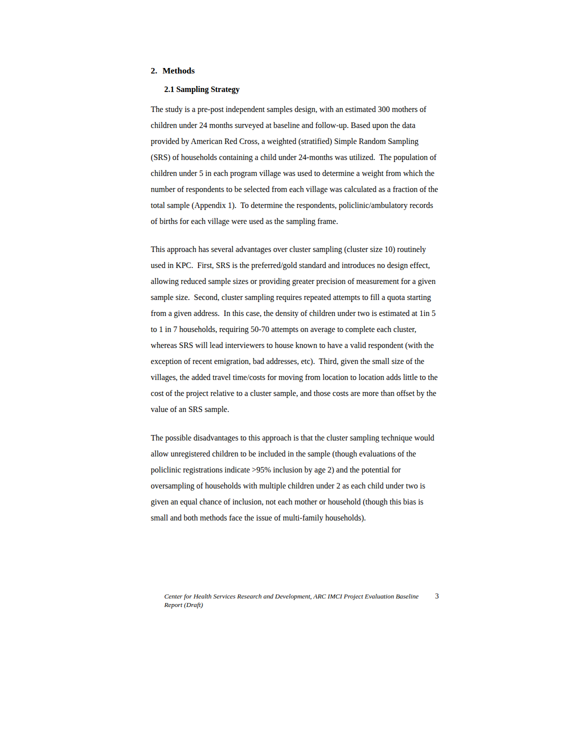2. Methods
2.1 Sampling Strategy
The study is a pre-post independent samples design, with an estimated 300 mothers of children under 24 months surveyed at baseline and follow-up. Based upon the data provided by American Red Cross, a weighted (stratified) Simple Random Sampling (SRS) of households containing a child under 24-months was utilized. The population of children under 5 in each program village was used to determine a weight from which the number of respondents to be selected from each village was calculated as a fraction of the total sample (Appendix 1). To determine the respondents, policlinic/ambulatory records of births for each village were used as the sampling frame.
This approach has several advantages over cluster sampling (cluster size 10) routinely used in KPC. First, SRS is the preferred/gold standard and introduces no design effect, allowing reduced sample sizes or providing greater precision of measurement for a given sample size. Second, cluster sampling requires repeated attempts to fill a quota starting from a given address. In this case, the density of children under two is estimated at 1in 5 to 1 in 7 households, requiring 50-70 attempts on average to complete each cluster, whereas SRS will lead interviewers to house known to have a valid respondent (with the exception of recent emigration, bad addresses, etc). Third, given the small size of the villages, the added travel time/costs for moving from location to location adds little to the cost of the project relative to a cluster sample, and those costs are more than offset by the value of an SRS sample.
The possible disadvantages to this approach is that the cluster sampling technique would allow unregistered children to be included in the sample (though evaluations of the policlinic registrations indicate >95% inclusion by age 2) and the potential for oversampling of households with multiple children under 2 as each child under two is given an equal chance of inclusion, not each mother or household (though this bias is small and both methods face the issue of multi-family households).
Center for Health Services Research and Development, ARC IMCI Project Evaluation Baseline Report (Draft) 3